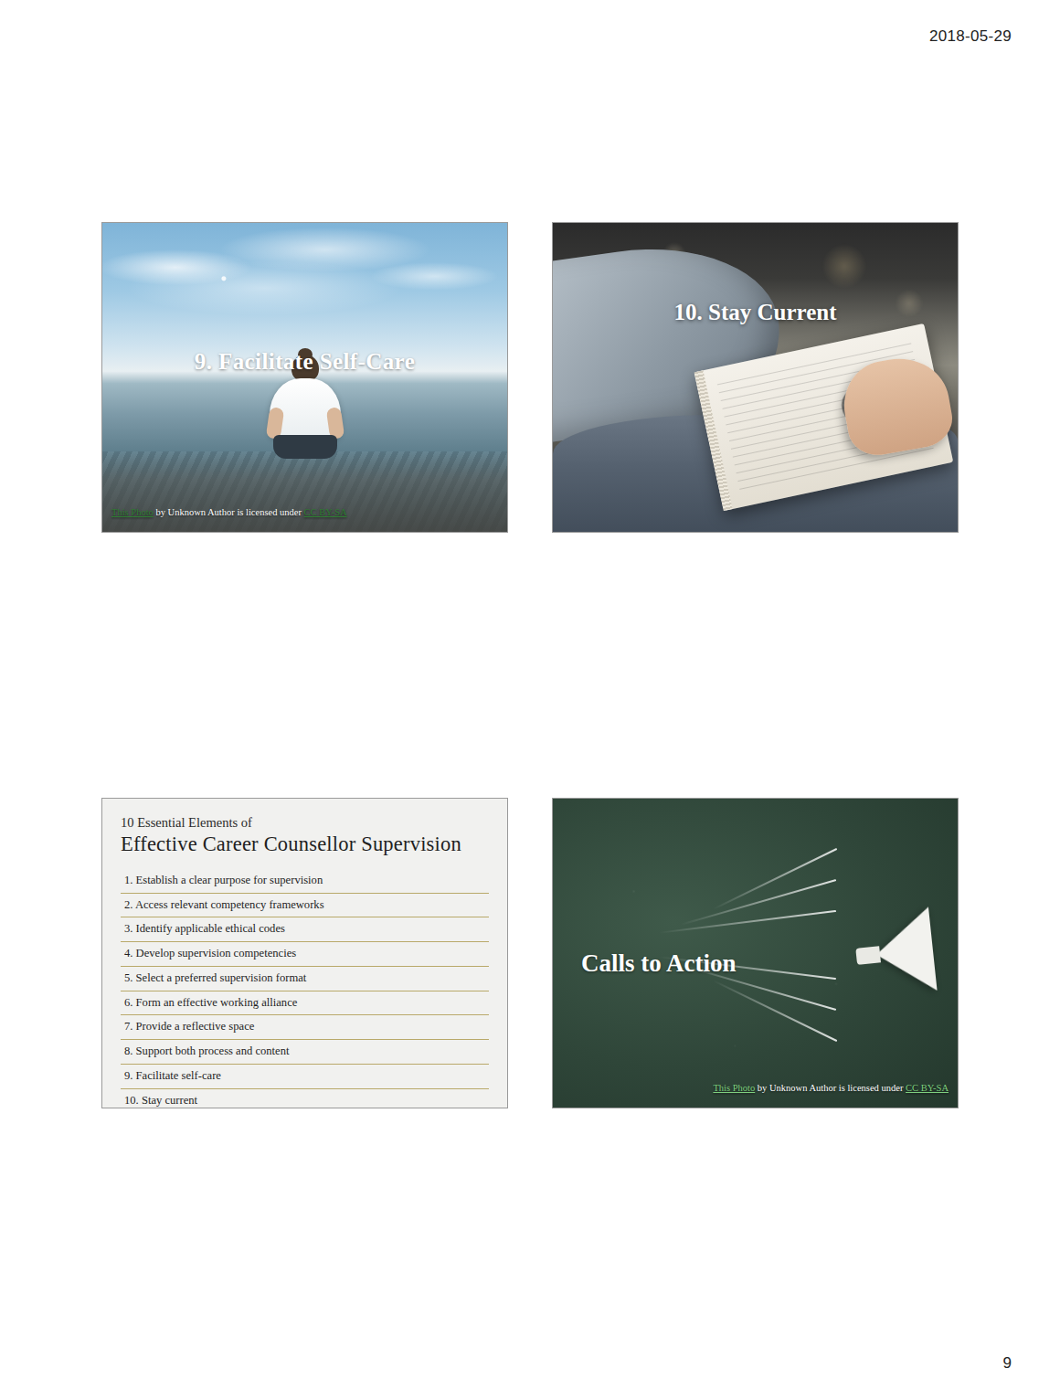2018-05-29
9. Facilitate Self-Care
This Photo by Unknown Author is licensed under CC BY-SA
10. Stay Current
10 Essential Elements of
Effective Career Counsellor Supervision
Establish a clear purpose for supervision
Access relevant competency frameworks
Identify applicable ethical codes
Develop supervision competencies
Select a preferred supervision format
Form an effective working alliance
Provide a reflective space
Support both process and content
Facilitate self-care
Stay current
Source: Neault, Massfeller, & Pickerell, 2016
Calls to Action
This Photo by Unknown Author is licensed under CC BY-SA
9